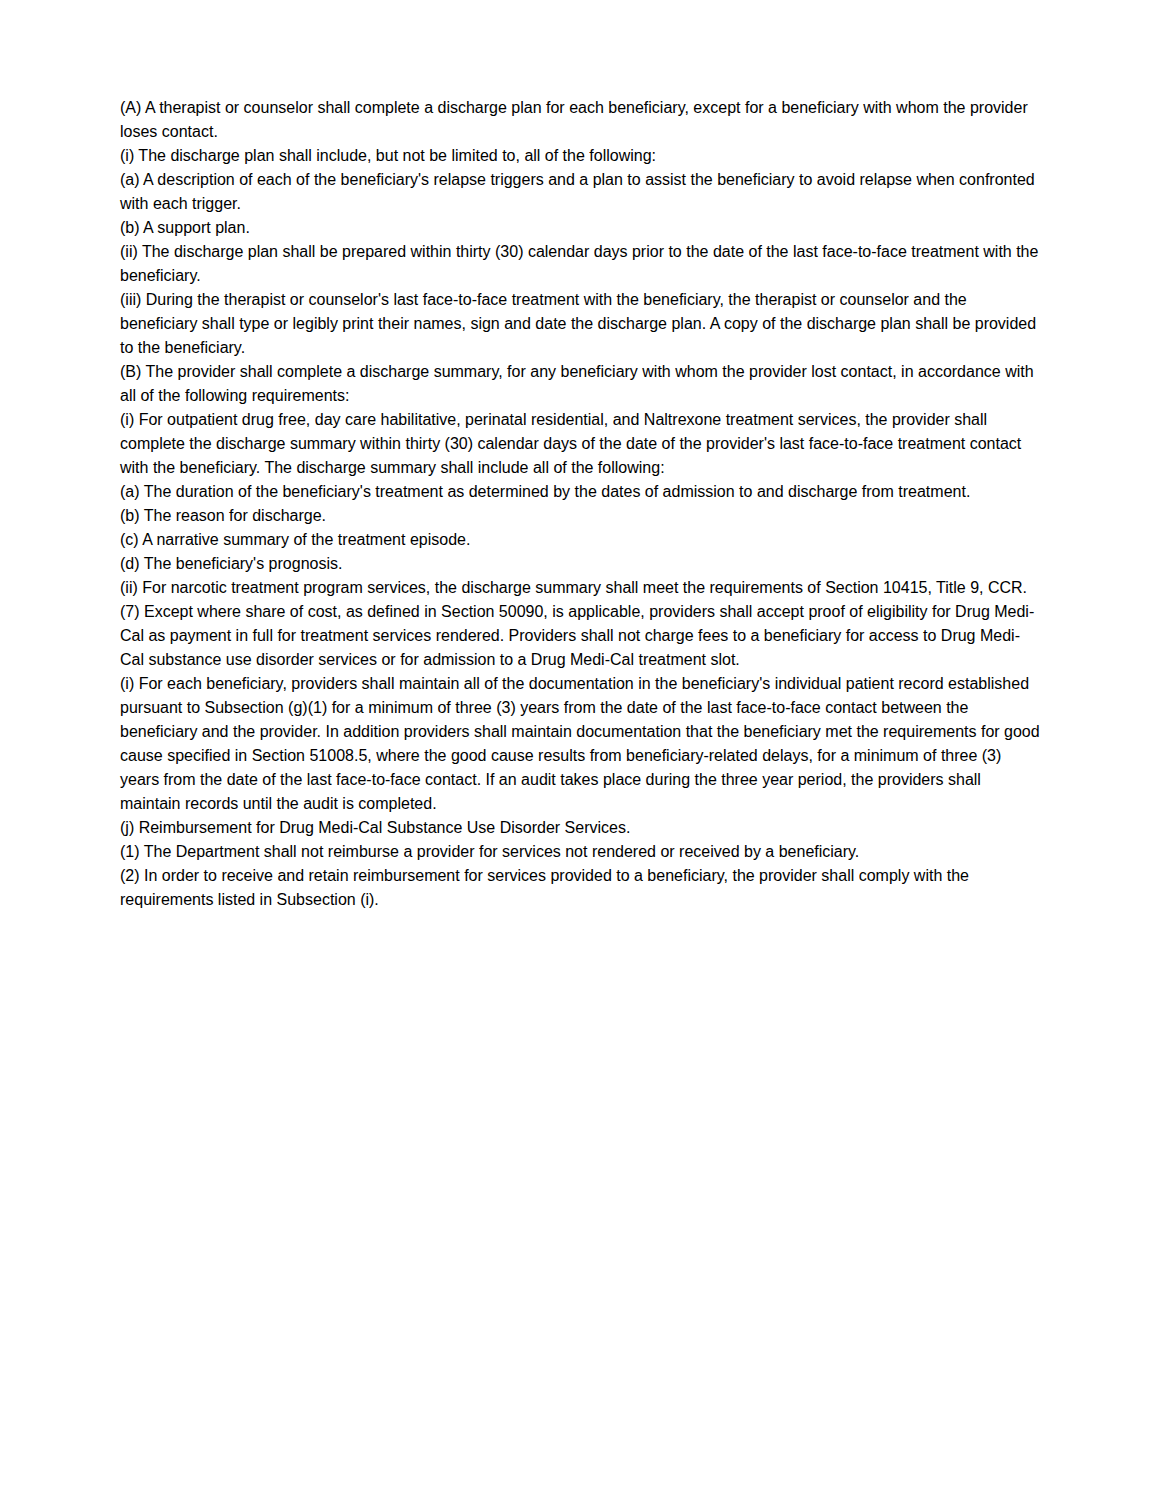(A) A therapist or counselor shall complete a discharge plan for each beneficiary, except for a beneficiary with whom the provider loses contact.
(i) The discharge plan shall include, but not be limited to, all of the following:
(a) A description of each of the beneficiary's relapse triggers and a plan to assist the beneficiary to avoid relapse when confronted with each trigger.
(b) A support plan.
(ii) The discharge plan shall be prepared within thirty (30) calendar days prior to the date of the last face-to-face treatment with the beneficiary.
(iii) During the therapist or counselor's last face-to-face treatment with the beneficiary, the therapist or counselor and the beneficiary shall type or legibly print their names, sign and date the discharge plan. A copy of the discharge plan shall be provided to the beneficiary.
(B) The provider shall complete a discharge summary, for any beneficiary with whom the provider lost contact, in accordance with all of the following requirements:
(i) For outpatient drug free, day care habilitative, perinatal residential, and Naltrexone treatment services, the provider shall complete the discharge summary within thirty (30) calendar days of the date of the provider's last face-to-face treatment contact with the beneficiary. The discharge summary shall include all of the following:
(a) The duration of the beneficiary's treatment as determined by the dates of admission to and discharge from treatment.
(b) The reason for discharge.
(c) A narrative summary of the treatment episode.
(d) The beneficiary's prognosis.
(ii) For narcotic treatment program services, the discharge summary shall meet the requirements of Section 10415, Title 9, CCR.
(7) Except where share of cost, as defined in Section 50090, is applicable, providers shall accept proof of eligibility for Drug Medi-Cal as payment in full for treatment services rendered. Providers shall not charge fees to a beneficiary for access to Drug Medi-Cal substance use disorder services or for admission to a Drug Medi-Cal treatment slot.
(i) For each beneficiary, providers shall maintain all of the documentation in the beneficiary's individual patient record established pursuant to Subsection (g)(1) for a minimum of three (3) years from the date of the last face-to-face contact between the beneficiary and the provider. In addition providers shall maintain documentation that the beneficiary met the requirements for good cause specified in Section 51008.5, where the good cause results from beneficiary-related delays, for a minimum of three (3) years from the date of the last face-to-face contact. If an audit takes place during the three year period, the providers shall maintain records until the audit is completed.
(j) Reimbursement for Drug Medi-Cal Substance Use Disorder Services.
(1) The Department shall not reimburse a provider for services not rendered or received by a beneficiary.
(2) In order to receive and retain reimbursement for services provided to a beneficiary, the provider shall comply with the requirements listed in Subsection (i).